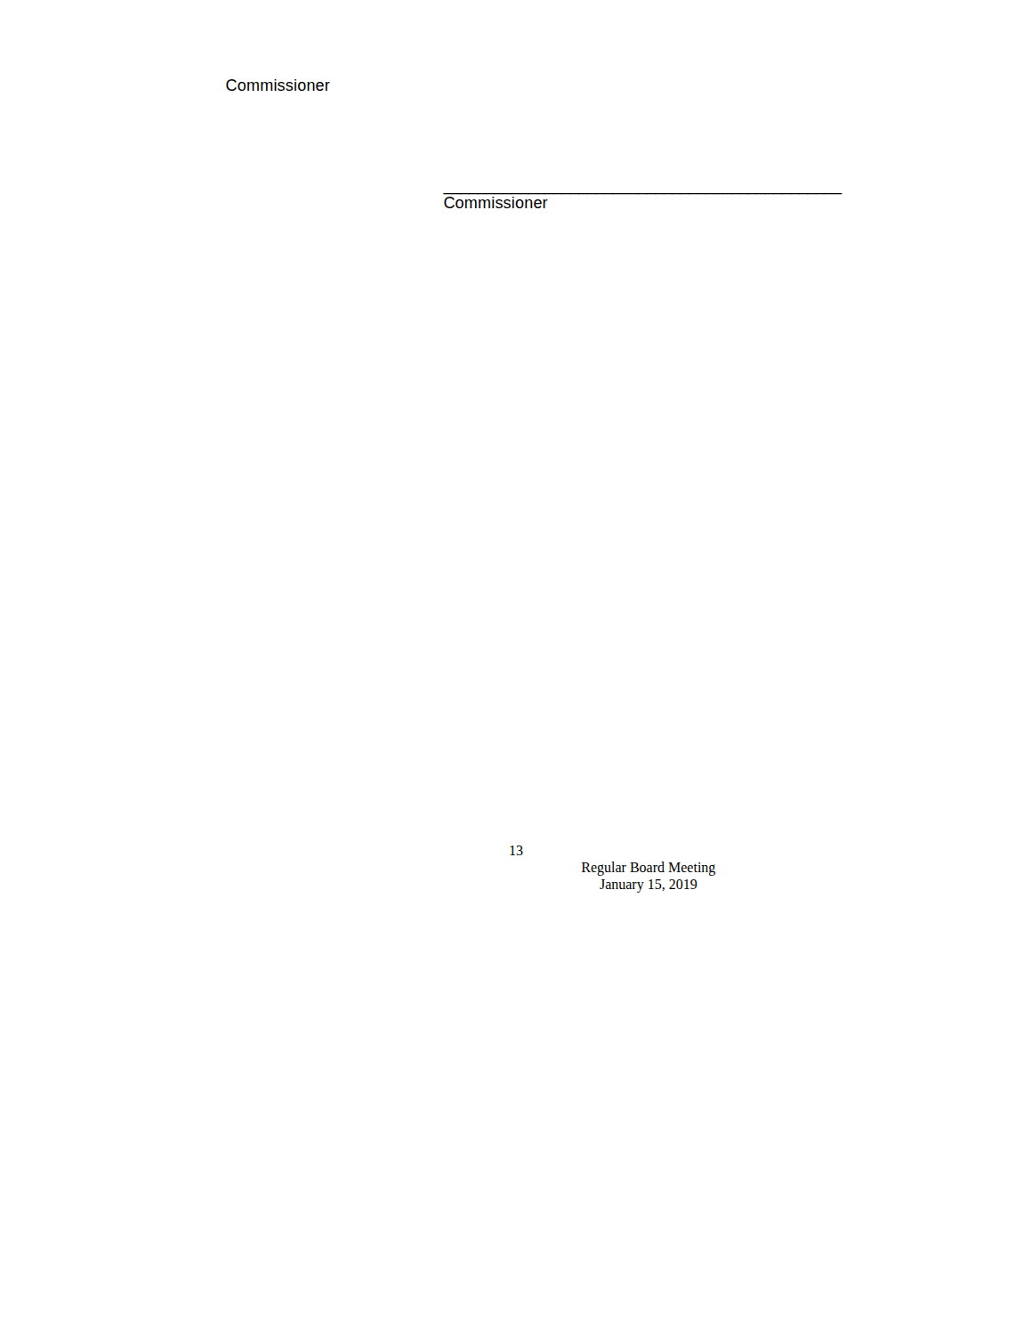Commissioner
_______________________________________________
Commissioner
13
Regular Board Meeting
January 15, 2019